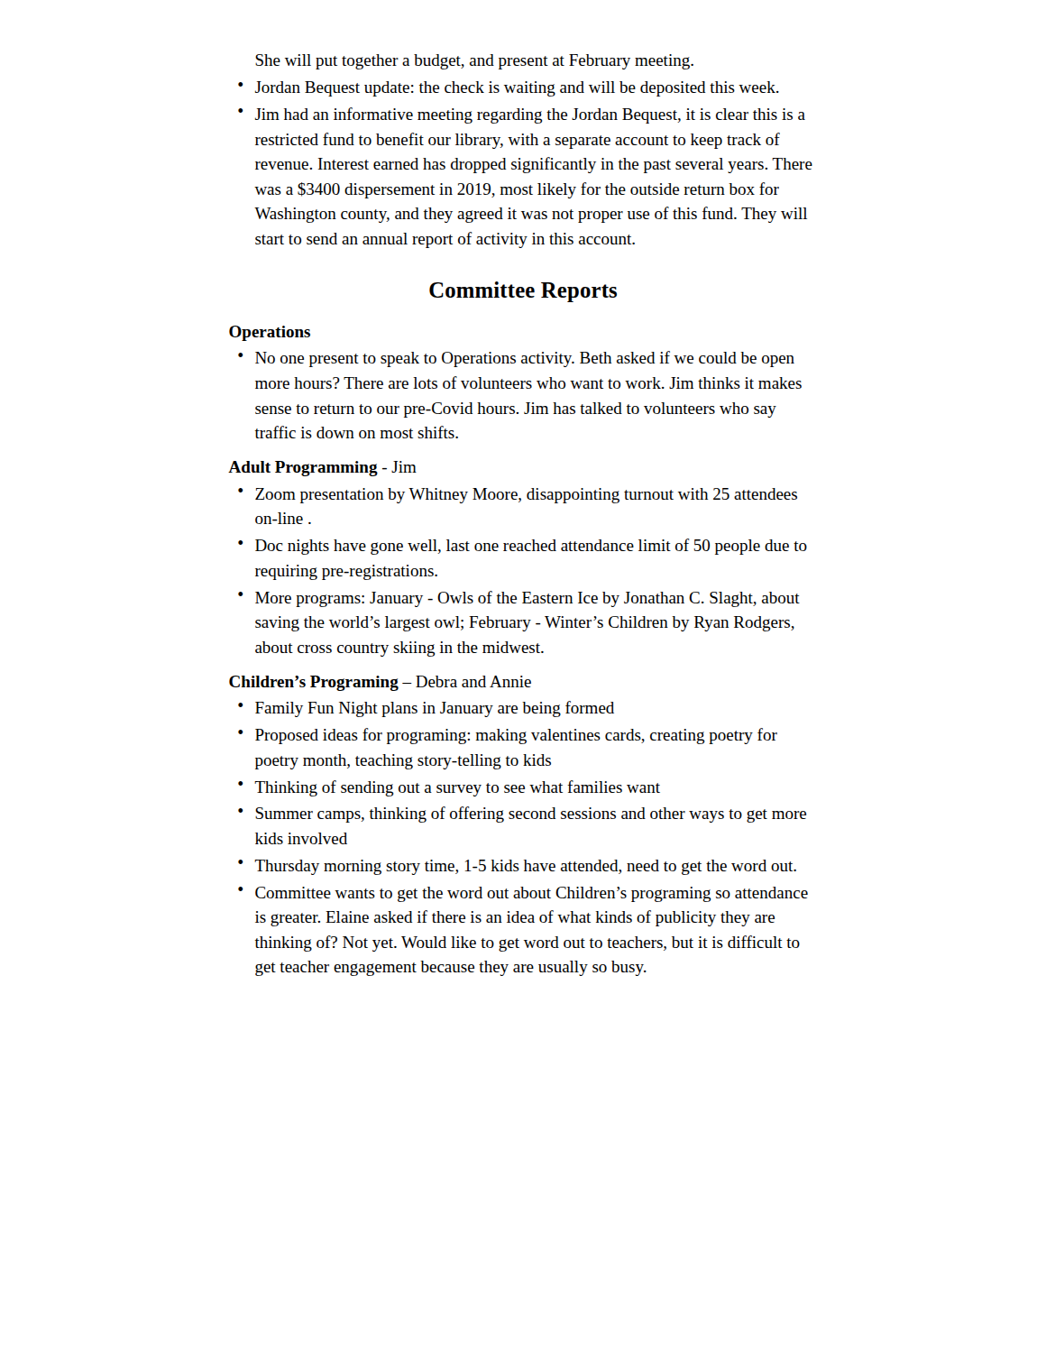She will put together a budget, and present at February meeting.
Jordan Bequest update: the check is waiting and will be deposited this week.
Jim had an informative meeting regarding the Jordan Bequest, it is clear this is a restricted fund to benefit our library, with a separate account to keep track of revenue. Interest earned has dropped significantly in the past several years. There was a $3400 dispersement in 2019, most likely for the outside return box for Washington county, and they agreed it was not proper use of this fund. They will start to send an annual report of activity in this account.
Committee Reports
Operations
No one present to speak to Operations activity. Beth asked if we could be open more hours? There are lots of volunteers who want to work. Jim thinks it makes sense to return to our pre-Covid hours. Jim has talked to volunteers who say traffic is down on most shifts.
Adult Programming - Jim
Zoom presentation by Whitney Moore, disappointing turnout with 25 attendees on-line .
Doc nights have gone well, last one reached attendance limit of 50 people due to requiring pre-registrations.
More programs: January - Owls of the Eastern Ice by Jonathan C. Slaght, about saving the world’s largest owl; February - Winter’s Children by Ryan Rodgers, about cross country skiing in the midwest.
Children’s Programing – Debra and Annie
Family Fun Night plans in January are being formed
Proposed ideas for programing: making valentines cards, creating poetry for poetry month, teaching story-telling to kids
Thinking of sending out a survey to see what families want
Summer camps, thinking of offering second sessions and other ways to get more kids involved
Thursday morning story time, 1-5 kids have attended, need to get the word out.
Committee wants to get the word out about Children’s programing so attendance is greater. Elaine asked if there is an idea of what kinds of publicity they are thinking of? Not yet. Would like to get word out to teachers, but it is difficult to get teacher engagement because they are usually so busy.